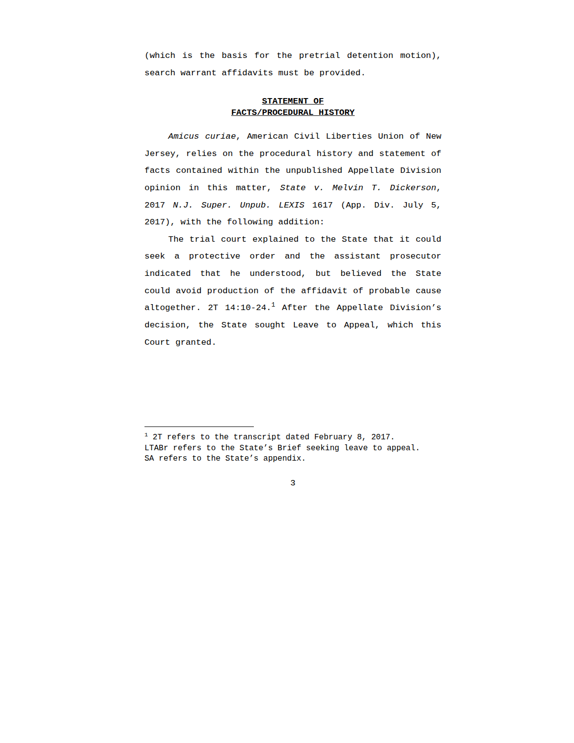(which is the basis for the pretrial detention motion), search warrant affidavits must be provided.
STATEMENT OF FACTS/PROCEDURAL HISTORY
Amicus curiae, American Civil Liberties Union of New Jersey, relies on the procedural history and statement of facts contained within the unpublished Appellate Division opinion in this matter, State v. Melvin T. Dickerson, 2017 N.J. Super. Unpub. LEXIS 1617 (App. Div. July 5, 2017), with the following addition:
The trial court explained to the State that it could seek a protective order and the assistant prosecutor indicated that he understood, but believed the State could avoid production of the affidavit of probable cause altogether. 2T 14:10-24.1 After the Appellate Division’s decision, the State sought Leave to Appeal, which this Court granted.
1 2T refers to the transcript dated February 8, 2017.
LTABr refers to the State’s Brief seeking leave to appeal.
SA refers to the State’s appendix.
3